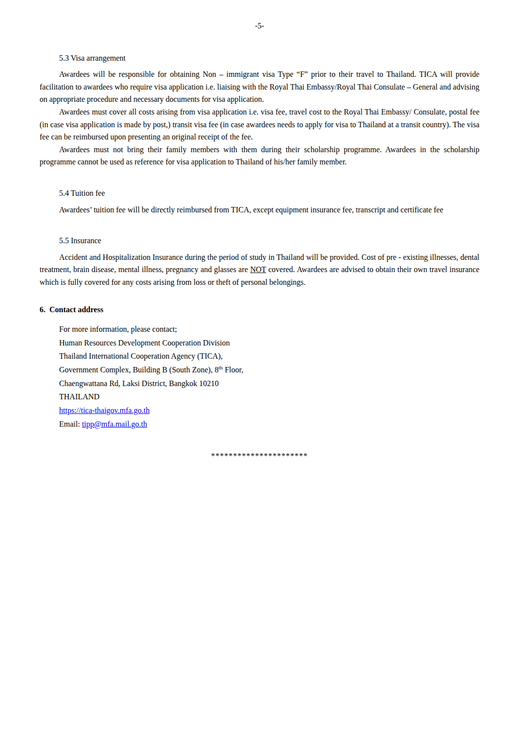-5-
5.3 Visa arrangement
Awardees will be responsible for obtaining Non – immigrant visa Type “F” prior to their travel to Thailand. TICA will provide facilitation to awardees who require visa application i.e. liaising with the Royal Thai Embassy/Royal Thai Consulate – General and advising on appropriate procedure and necessary documents for visa application.
Awardees must cover all costs arising from visa application i.e. visa fee, travel cost to the Royal Thai Embassy/ Consulate, postal fee (in case visa application is made by post,) transit visa fee (in case awardees needs to apply for visa to Thailand at a transit country). The visa fee can be reimbursed upon presenting an original receipt of the fee.
Awardees must not bring their family members with them during their scholarship programme. Awardees in the scholarship programme cannot be used as reference for visa application to Thailand of his/her family member.
5.4 Tuition fee
Awardees’ tuition fee will be directly reimbursed from TICA, except equipment insurance fee, transcript and certificate fee
5.5 Insurance
Accident and Hospitalization Insurance during the period of study in Thailand will be provided. Cost of pre - existing illnesses, dental treatment, brain disease, mental illness, pregnancy and glasses are NOT covered. Awardees are advised to obtain their own travel insurance which is fully covered for any costs arising from loss or theft of personal belongings.
6. Contact address
For more information, please contact;
Human Resources Development Cooperation Division
Thailand International Cooperation Agency (TICA),
Government Complex, Building B (South Zone), 8th Floor,
Chaengwattana Rd, Laksi District, Bangkok 10210
THAILAND
https://tica-thaigov.mfa.go.th
Email: tipp@mfa.mail.go.th
**********************